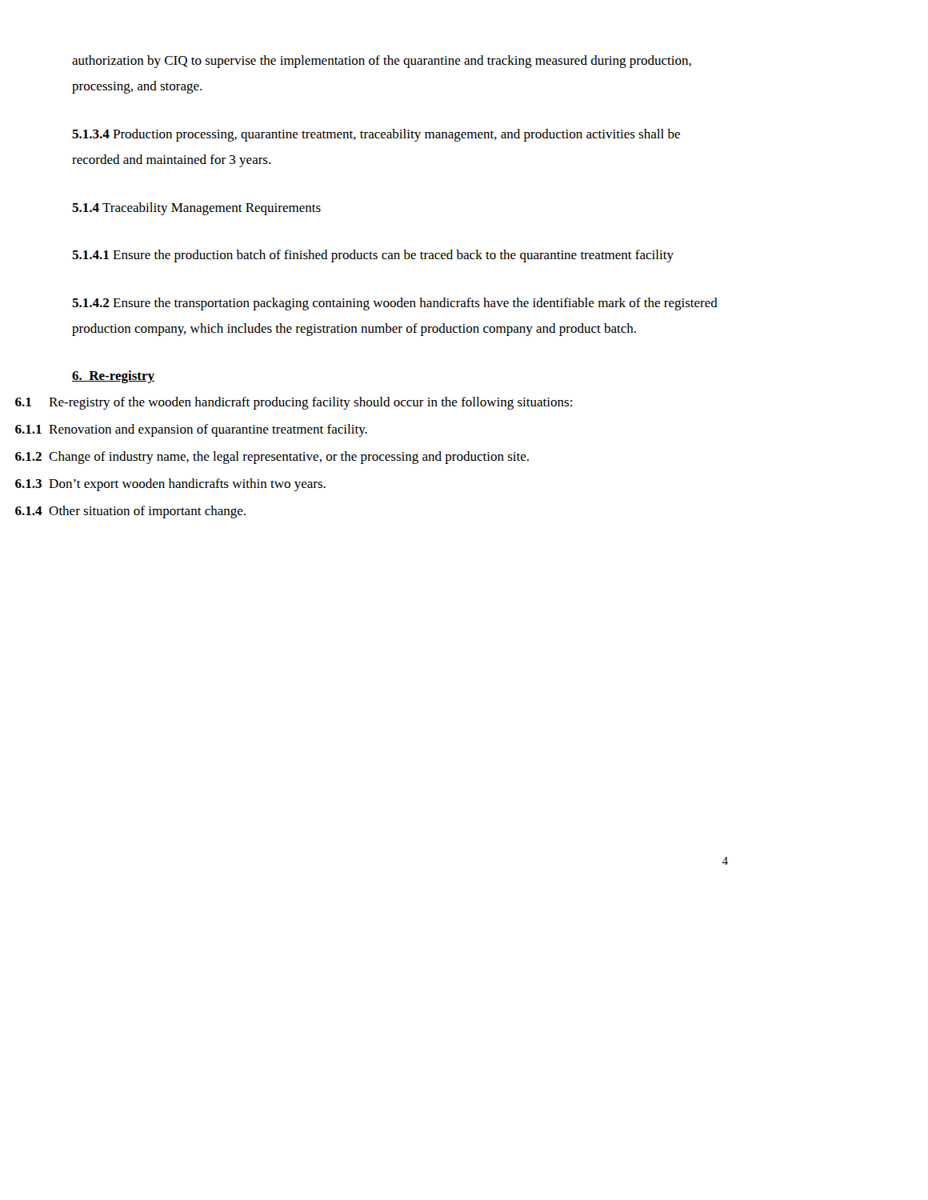authorization by CIQ to supervise the implementation of the quarantine and tracking measured during production, processing, and storage.
5.1.3.4 Production processing, quarantine treatment, traceability management, and production activities shall be recorded and maintained for 3 years.
5.1.4 Traceability Management Requirements
5.1.4.1 Ensure the production batch of finished products can be traced back to the quarantine treatment facility
5.1.4.2 Ensure the transportation packaging containing wooden handicrafts have the identifiable mark of the registered production company, which includes the registration number of production company and product batch.
6. Re-registry
6.1 Re-registry of the wooden handicraft producing facility should occur in the following situations:
6.1.1 Renovation and expansion of quarantine treatment facility.
6.1.2 Change of industry name, the legal representative, or the processing and production site.
6.1.3 Don’t export wooden handicrafts within two years.
6.1.4 Other situation of important change.
4